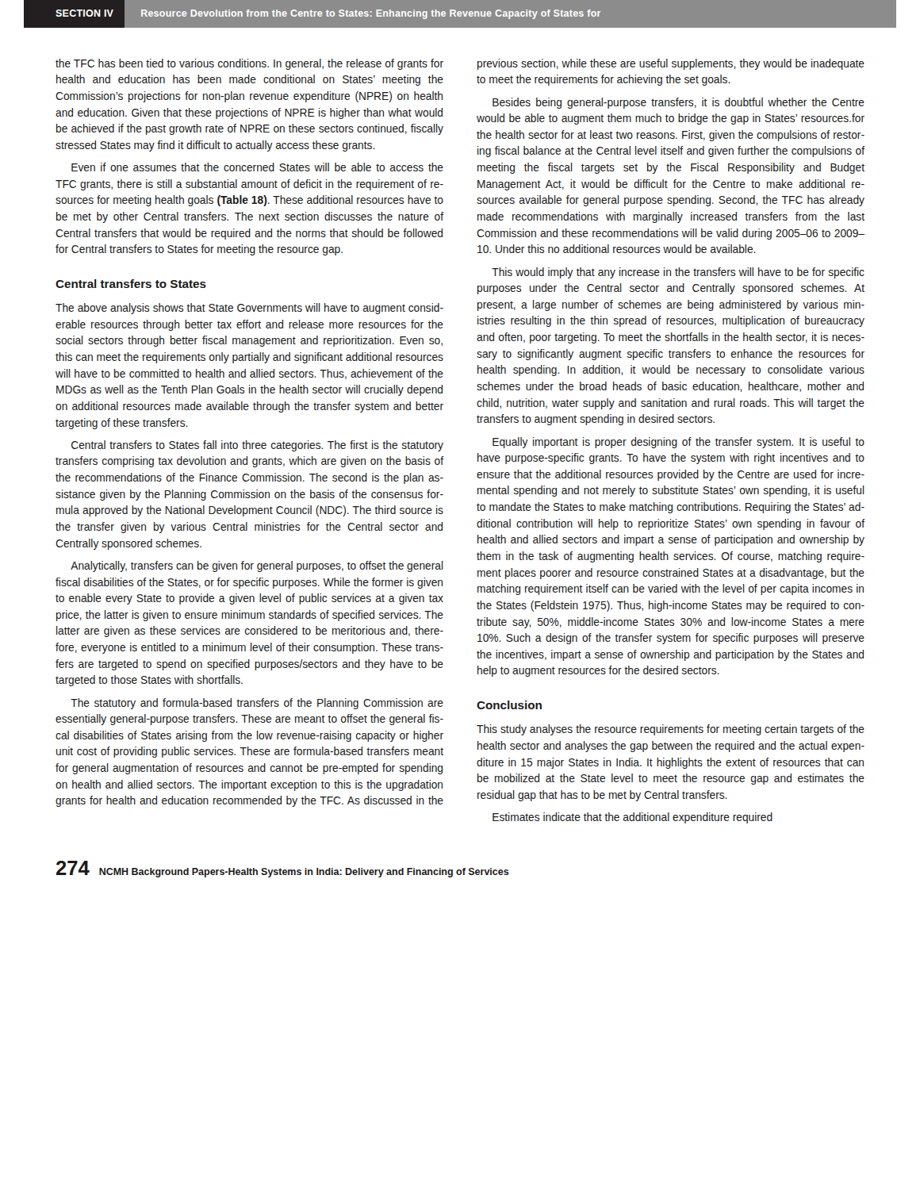Section IV
Resource Devolution from the Centre to States: Enhancing the Revenue Capacity of States for
the TFC has been tied to various conditions. In general, the release of grants for health and education has been made conditional on States’ meeting the Commission’s projections for non-plan revenue expenditure (NPRE) on health and education. Given that these projections of NPRE is higher than what would be achieved if the past growth rate of NPRE on these sectors continued, fiscally stressed States may find it difficult to actually access these grants.
Even if one assumes that the concerned States will be able to access the TFC grants, there is still a substantial amount of deficit in the requirement of resources for meeting health goals (Table 18). These additional resources have to be met by other Central transfers. The next section discusses the nature of Central transfers that would be required and the norms that should be followed for Central transfers to States for meeting the resource gap.
Central transfers to States
The above analysis shows that State Governments will have to augment considerable resources through better tax effort and release more resources for the social sectors through better fiscal management and reprioritization. Even so, this can meet the requirements only partially and significant additional resources will have to be committed to health and allied sectors. Thus, achievement of the MDGs as well as the Tenth Plan Goals in the health sector will crucially depend on additional resources made available through the transfer system and better targeting of these transfers.
Central transfers to States fall into three categories. The first is the statutory transfers comprising tax devolution and grants, which are given on the basis of the recommendations of the Finance Commission. The second is the plan assistance given by the Planning Commission on the basis of the consensus formula approved by the National Development Council (NDC). The third source is the transfer given by various Central ministries for the Central sector and Centrally sponsored schemes.
Analytically, transfers can be given for general purposes, to offset the general fiscal disabilities of the States, or for specific purposes. While the former is given to enable every State to provide a given level of public services at a given tax price, the latter is given to ensure minimum standards of specified services. The latter are given as these services are considered to be meritorious and, therefore, everyone is entitled to a minimum level of their consumption. These transfers are targeted to spend on specified purposes/sectors and they have to be targeted to those States with shortfalls.
The statutory and formula-based transfers of the Planning Commission are essentially general-purpose transfers. These are meant to offset the general fiscal disabilities of States arising from the low revenue-raising capacity or higher unit cost of providing public services. These are formula-based transfers meant for general augmentation of resources and cannot be pre-empted for spending on health and allied sectors. The important exception to this is the upgradation grants for health and education recommended by the TFC. As discussed in the previous section, while these are useful supplements, they would be inadequate to meet the requirements for achieving the set goals.
Besides being general-purpose transfers, it is doubtful whether the Centre would be able to augment them much to bridge the gap in States’ resources.for the health sector for at least two reasons. First, given the compulsions of restoring fiscal balance at the Central level itself and given further the compulsions of meeting the fiscal targets set by the Fiscal Responsibility and Budget Management Act, it would be difficult for the Centre to make additional resources available for general purpose spending. Second, the TFC has already made recommendations with marginally increased transfers from the last Commission and these recommendations will be valid during 2005–06 to 2009–10. Under this no additional resources would be available.
This would imply that any increase in the transfers will have to be for specific purposes under the Central sector and Centrally sponsored schemes. At present, a large number of schemes are being administered by various ministries resulting in the thin spread of resources, multiplication of bureaucracy and often, poor targeting. To meet the shortfalls in the health sector, it is necessary to significantly augment specific transfers to enhance the resources for health spending. In addition, it would be necessary to consolidate various schemes under the broad heads of basic education, healthcare, mother and child, nutrition, water supply and sanitation and rural roads. This will target the transfers to augment spending in desired sectors.
Equally important is proper designing of the transfer system. It is useful to have purpose-specific grants. To have the system with right incentives and to ensure that the additional resources provided by the Centre are used for incremental spending and not merely to substitute States’ own spending, it is useful to mandate the States to make matching contributions. Requiring the States’ additional contribution will help to reprioritize States’ own spending in favour of health and allied sectors and impart a sense of participation and ownership by them in the task of augmenting health services. Of course, matching requirement places poorer and resource constrained States at a disadvantage, but the matching requirement itself can be varied with the level of per capita incomes in the States (Feldstein 1975). Thus, high-income States may be required to contribute say, 50%, middle-income States 30% and low-income States a mere 10%. Such a design of the transfer system for specific purposes will preserve the incentives, impart a sense of ownership and participation by the States and help to augment resources for the desired sectors.
Conclusion
This study analyses the resource requirements for meeting certain targets of the health sector and analyses the gap between the required and the actual expenditure in 15 major States in India. It highlights the extent of resources that can be mobilized at the State level to meet the resource gap and estimates the residual gap that has to be met by Central transfers.
Estimates indicate that the additional expenditure required
274 NCMH Background Papers-Health Systems in India: Delivery and Financing of Services